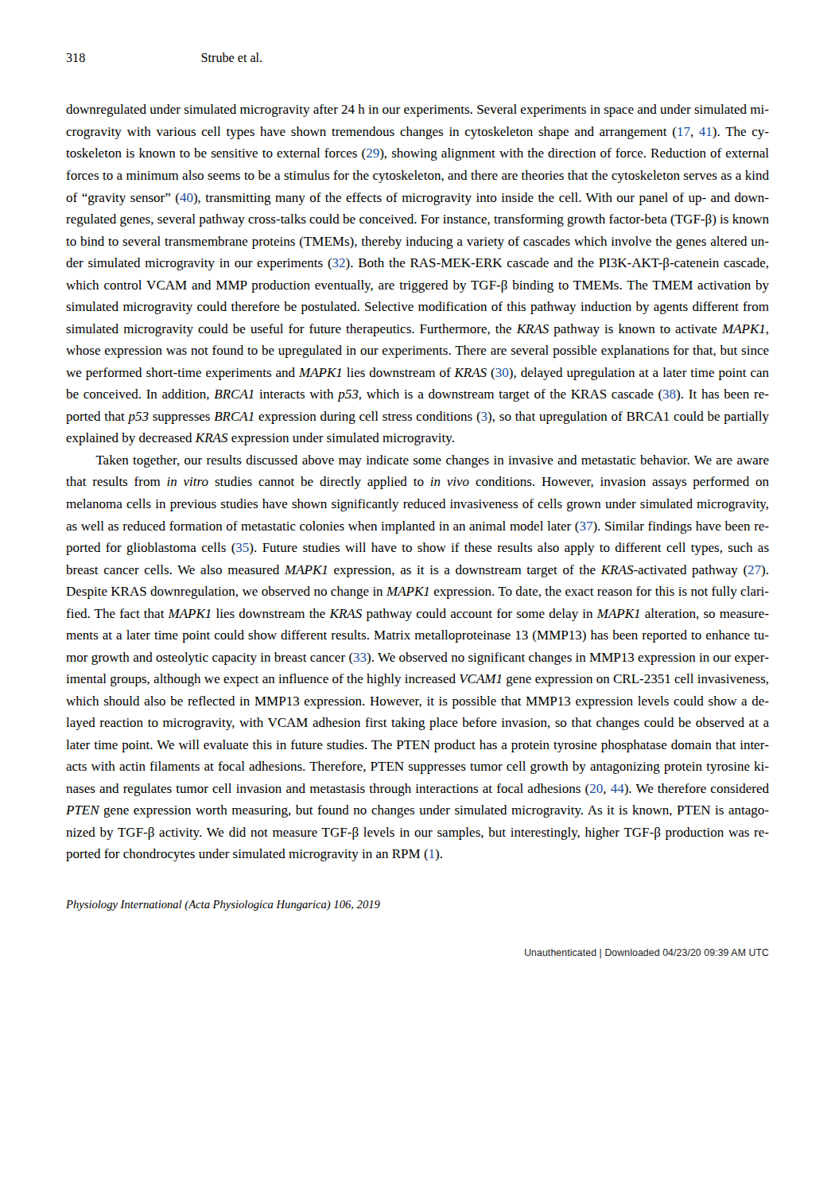318 Strube et al.
downregulated under simulated microgravity after 24 h in our experiments. Several experiments in space and under simulated microgravity with various cell types have shown tremendous changes in cytoskeleton shape and arrangement (17, 41). The cytoskeleton is known to be sensitive to external forces (29), showing alignment with the direction of force. Reduction of external forces to a minimum also seems to be a stimulus for the cytoskeleton, and there are theories that the cytoskeleton serves as a kind of “gravity sensor” (40), transmitting many of the effects of microgravity into inside the cell. With our panel of up- and down-regulated genes, several pathway cross-talks could be conceived. For instance, transforming growth factor-beta (TGF-β) is known to bind to several transmembrane proteins (TMEMs), thereby inducing a variety of cascades which involve the genes altered under simulated microgravity in our experiments (32). Both the RAS-MEK-ERK cascade and the PI3K-AKT-β-catenein cascade, which control VCAM and MMP production eventually, are triggered by TGF-β binding to TMEMs. The TMEM activation by simulated microgravity could therefore be postulated. Selective modification of this pathway induction by agents different from simulated microgravity could be useful for future therapeutics. Furthermore, the KRAS pathway is known to activate MAPK1, whose expression was not found to be upregulated in our experiments. There are several possible explanations for that, but since we performed short-time experiments and MAPK1 lies downstream of KRAS (30), delayed upregulation at a later time point can be conceived. In addition, BRCA1 interacts with p53, which is a downstream target of the KRAS cascade (38). It has been reported that p53 suppresses BRCA1 expression during cell stress conditions (3), so that upregulation of BRCA1 could be partially explained by decreased KRAS expression under simulated microgravity.
Taken together, our results discussed above may indicate some changes in invasive and metastatic behavior. We are aware that results from in vitro studies cannot be directly applied to in vivo conditions. However, invasion assays performed on melanoma cells in previous studies have shown significantly reduced invasiveness of cells grown under simulated microgravity, as well as reduced formation of metastatic colonies when implanted in an animal model later (37). Similar findings have been reported for glioblastoma cells (35). Future studies will have to show if these results also apply to different cell types, such as breast cancer cells. We also measured MAPK1 expression, as it is a downstream target of the KRAS-activated pathway (27). Despite KRAS downregulation, we observed no change in MAPK1 expression. To date, the exact reason for this is not fully clarified. The fact that MAPK1 lies downstream the KRAS pathway could account for some delay in MAPK1 alteration, so measurements at a later time point could show different results. Matrix metalloproteinase 13 (MMP13) has been reported to enhance tumor growth and osteolytic capacity in breast cancer (33). We observed no significant changes in MMP13 expression in our experimental groups, although we expect an influence of the highly increased VCAM1 gene expression on CRL-2351 cell invasiveness, which should also be reflected in MMP13 expression. However, it is possible that MMP13 expression levels could show a delayed reaction to microgravity, with VCAM adhesion first taking place before invasion, so that changes could be observed at a later time point. We will evaluate this in future studies. The PTEN product has a protein tyrosine phosphatase domain that interacts with actin filaments at focal adhesions. Therefore, PTEN suppresses tumor cell growth by antagonizing protein tyrosine kinases and regulates tumor cell invasion and metastasis through interactions at focal adhesions (20, 44). We therefore considered PTEN gene expression worth measuring, but found no changes under simulated microgravity. As it is known, PTEN is antagonized by TGF-β activity. We did not measure TGF-β levels in our samples, but interestingly, higher TGF-β production was reported for chondrocytes under simulated microgravity in an RPM (1).
Physiology International (Acta Physiologica Hungarica) 106, 2019
Unauthenticated | Downloaded 04/23/20 09:39 AM UTC